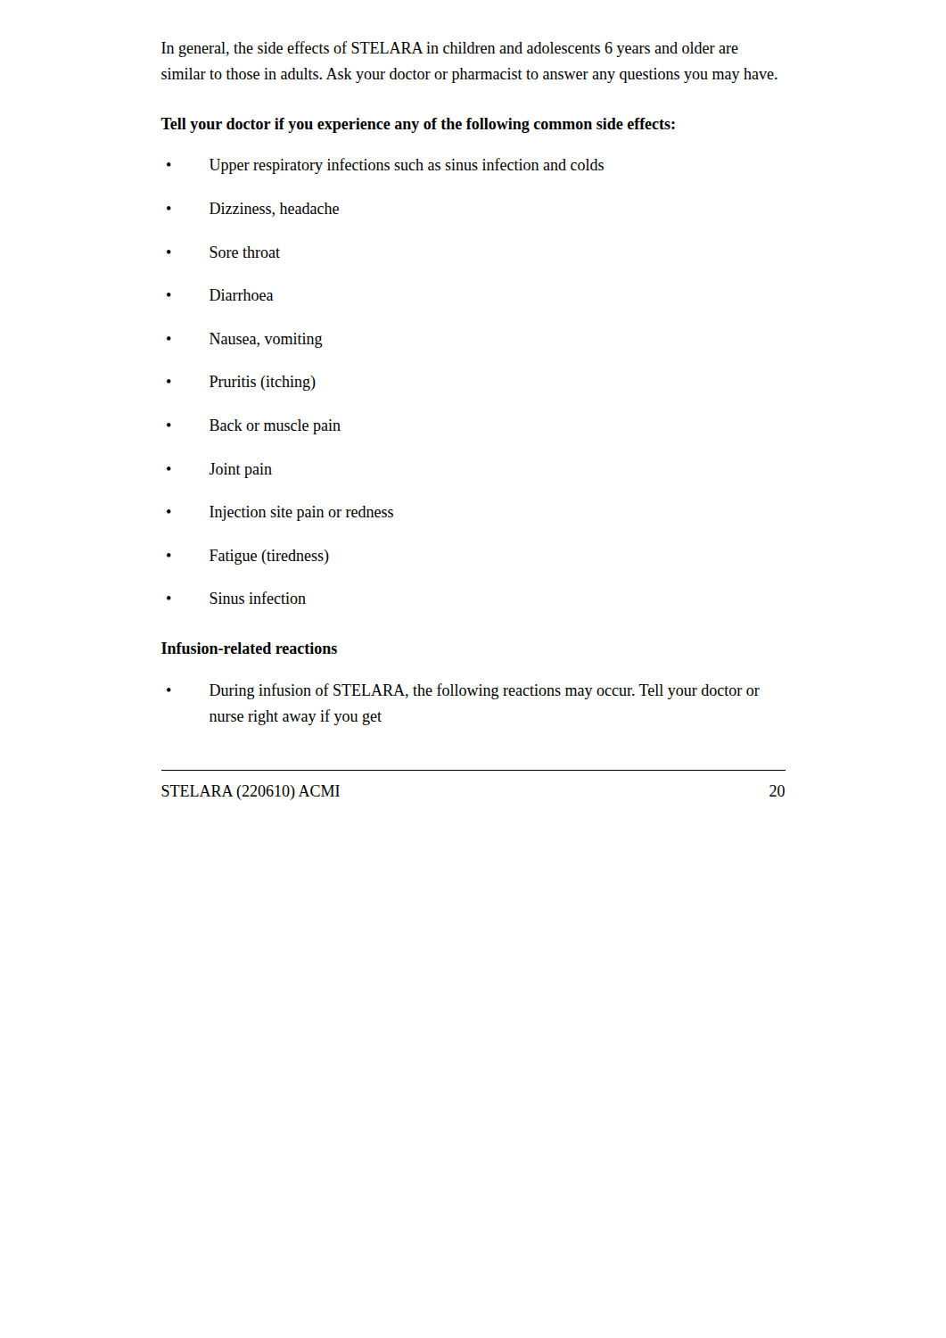In general, the side effects of STELARA in children and adolescents 6 years and older are similar to those in adults. Ask your doctor or pharmacist to answer any questions you may have.
Tell your doctor if you experience any of the following common side effects:
Upper respiratory infections such as sinus infection and colds
Dizziness, headache
Sore throat
Diarrhoea
Nausea, vomiting
Pruritis (itching)
Back or muscle pain
Joint pain
Injection site pain or redness
Fatigue (tiredness)
Sinus infection
Infusion-related reactions
During infusion of STELARA, the following reactions may occur. Tell your doctor or nurse right away if you get
STELARA (220610) ACMI 20